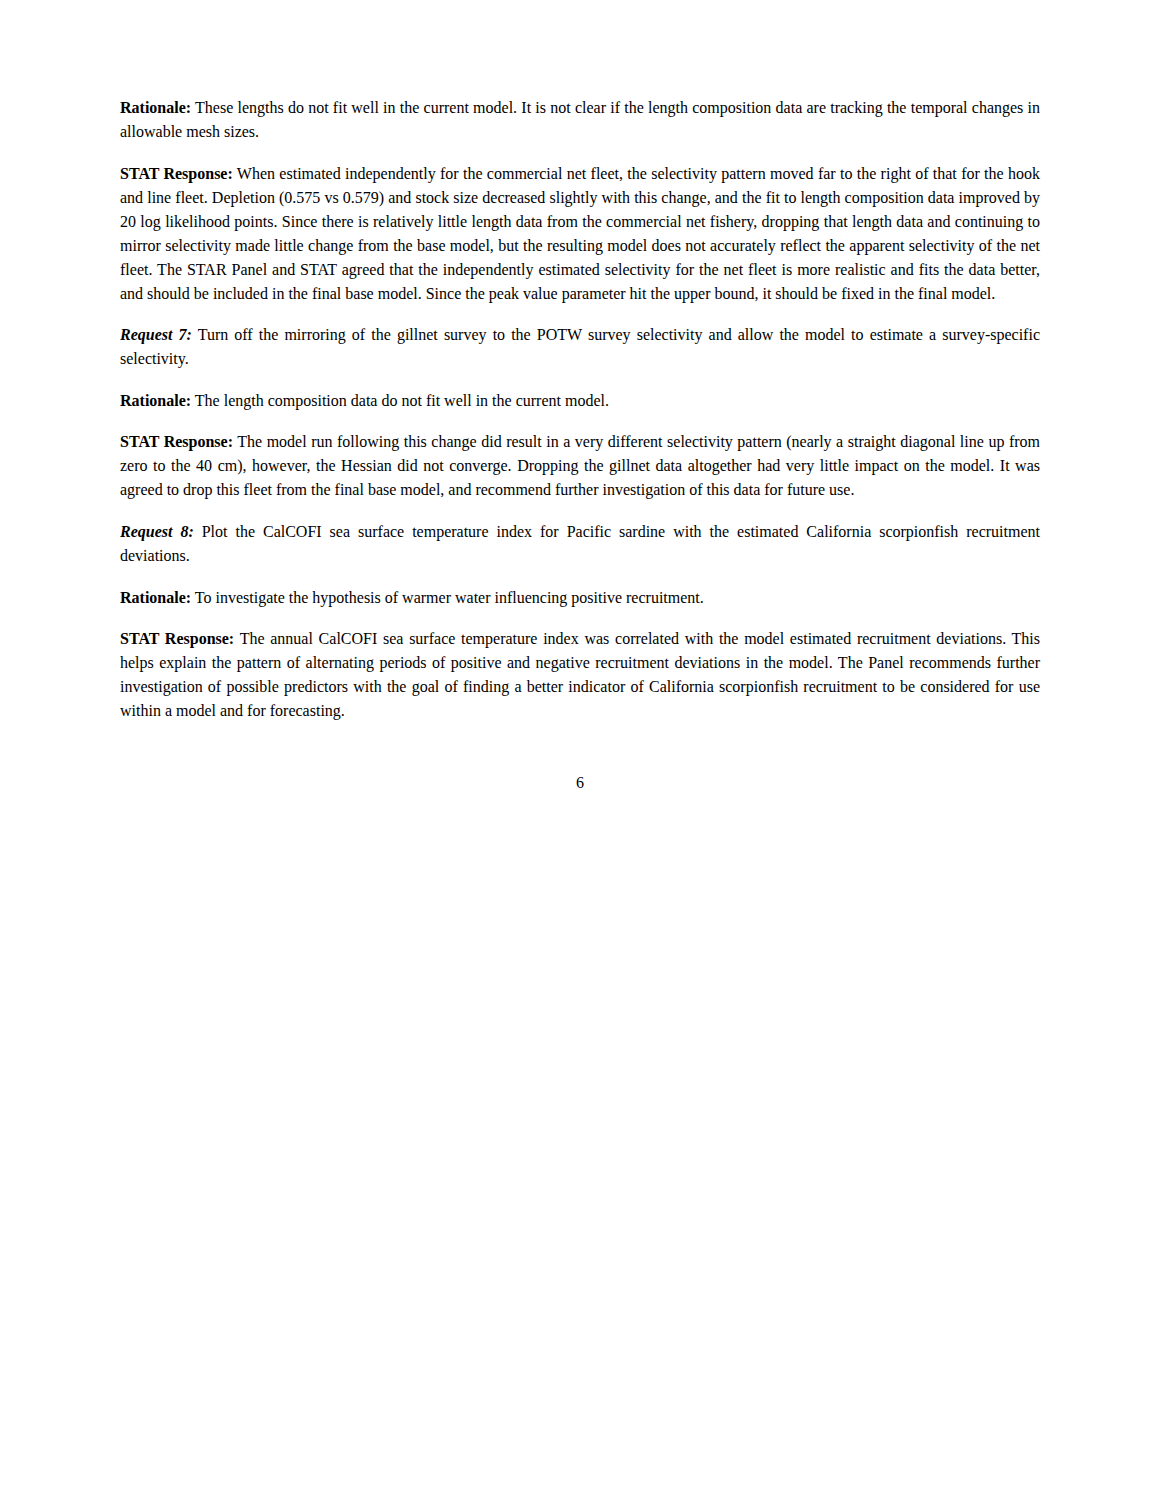Rationale: These lengths do not fit well in the current model. It is not clear if the length composition data are tracking the temporal changes in allowable mesh sizes.
STAT Response: When estimated independently for the commercial net fleet, the selectivity pattern moved far to the right of that for the hook and line fleet. Depletion (0.575 vs 0.579) and stock size decreased slightly with this change, and the fit to length composition data improved by 20 log likelihood points. Since there is relatively little length data from the commercial net fishery, dropping that length data and continuing to mirror selectivity made little change from the base model, but the resulting model does not accurately reflect the apparent selectivity of the net fleet. The STAR Panel and STAT agreed that the independently estimated selectivity for the net fleet is more realistic and fits the data better, and should be included in the final base model. Since the peak value parameter hit the upper bound, it should be fixed in the final model.
Request 7: Turn off the mirroring of the gillnet survey to the POTW survey selectivity and allow the model to estimate a survey-specific selectivity.
Rationale: The length composition data do not fit well in the current model.
STAT Response: The model run following this change did result in a very different selectivity pattern (nearly a straight diagonal line up from zero to the 40 cm), however, the Hessian did not converge. Dropping the gillnet data altogether had very little impact on the model. It was agreed to drop this fleet from the final base model, and recommend further investigation of this data for future use.
Request 8: Plot the CalCOFI sea surface temperature index for Pacific sardine with the estimated California scorpionfish recruitment deviations.
Rationale: To investigate the hypothesis of warmer water influencing positive recruitment.
STAT Response: The annual CalCOFI sea surface temperature index was correlated with the model estimated recruitment deviations. This helps explain the pattern of alternating periods of positive and negative recruitment deviations in the model. The Panel recommends further investigation of possible predictors with the goal of finding a better indicator of California scorpionfish recruitment to be considered for use within a model and for forecasting.
6